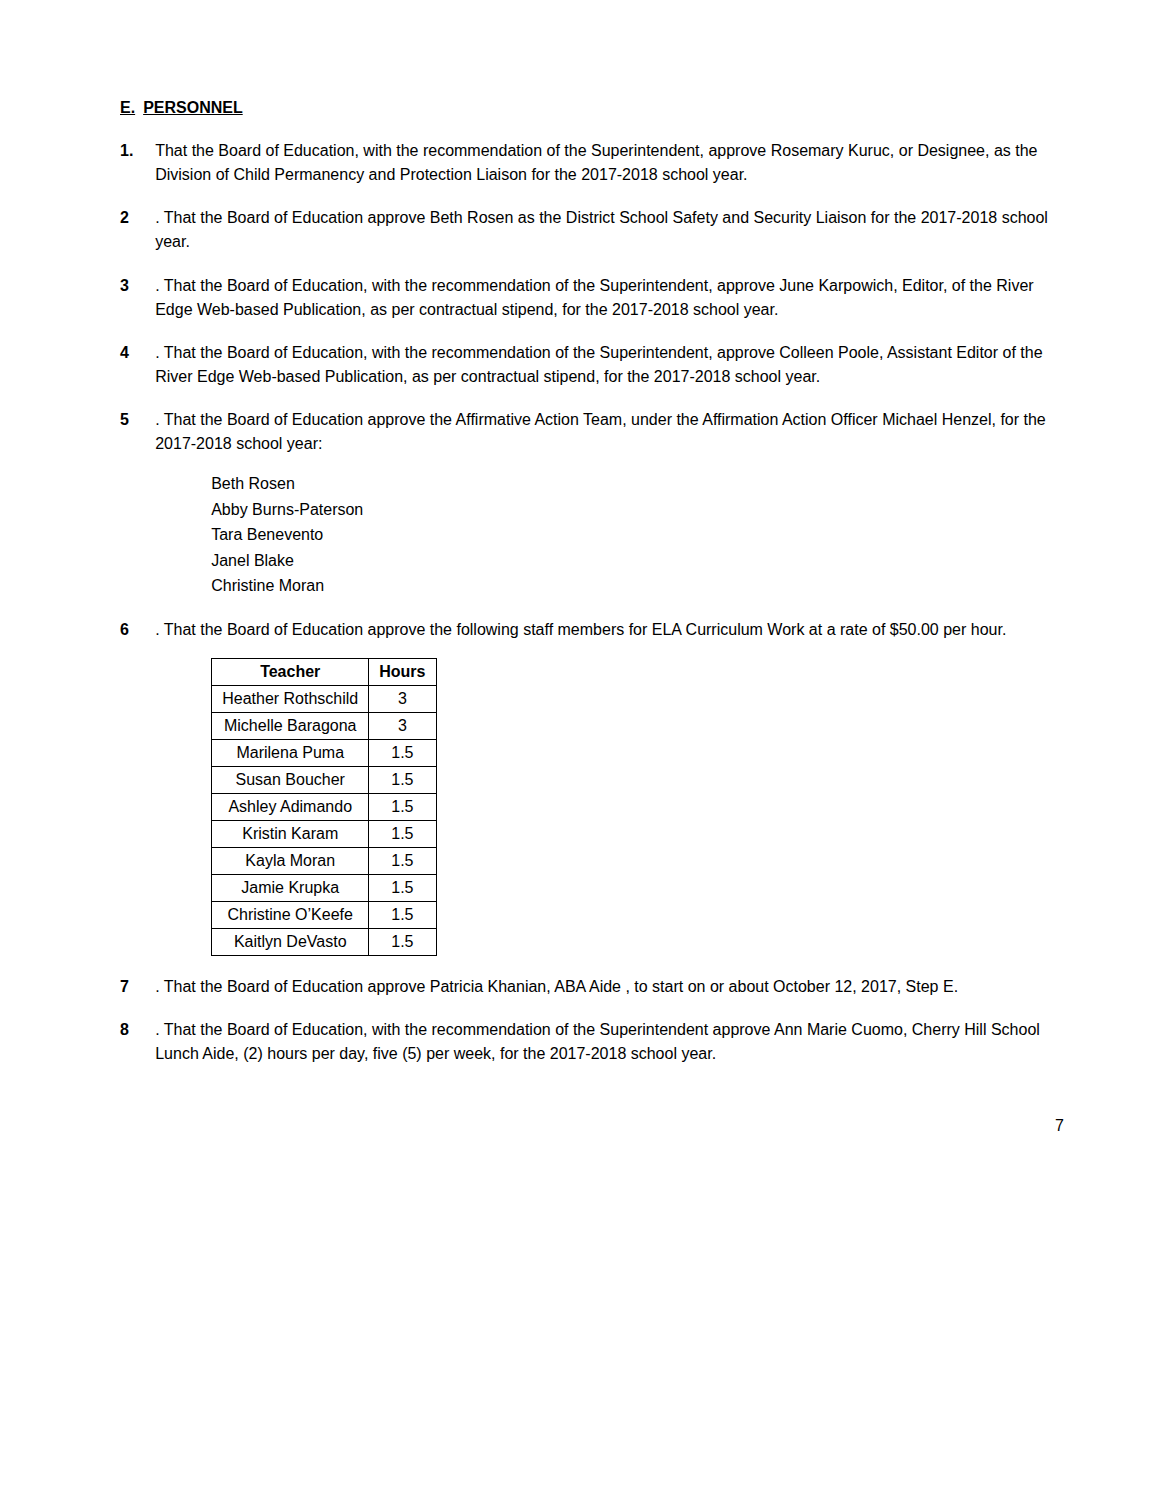E. PERSONNEL
1. That the Board of Education, with the recommendation of the Superintendent, approve Rosemary Kuruc, or Designee, as the Division of Child Permanency and Protection Liaison for the 2017-2018 school year.
2. That the Board of Education approve Beth Rosen as the District School Safety and Security Liaison for the 2017-2018 school year.
3. That the Board of Education, with the recommendation of the Superintendent, approve June Karpowich, Editor, of the River Edge Web-based Publication, as per contractual stipend, for the 2017-2018 school year.
4. That the Board of Education, with the recommendation of the Superintendent, approve Colleen Poole, Assistant Editor of the River Edge Web-based Publication, as per contractual stipend, for the 2017-2018 school year.
5. That the Board of Education approve the Affirmative Action Team, under the Affirmation Action Officer Michael Henzel, for the 2017-2018 school year:
Beth Rosen
Abby Burns-Paterson
Tara Benevento
Janel Blake
Christine Moran
6. That the Board of Education approve the following staff members for ELA Curriculum Work at a rate of $50.00 per hour.
| Teacher | Hours |
| --- | --- |
| Heather Rothschild | 3 |
| Michelle Baragona | 3 |
| Marilena Puma | 1.5 |
| Susan Boucher | 1.5 |
| Ashley Adimando | 1.5 |
| Kristin Karam | 1.5 |
| Kayla Moran | 1.5 |
| Jamie Krupka | 1.5 |
| Christine O’Keefe | 1.5 |
| Kaitlyn DeVasto | 1.5 |
7. That the Board of Education approve Patricia Khanian, ABA Aide , to start on or about October 12, 2017, Step E.
8. That the Board of Education, with the recommendation of the Superintendent approve Ann Marie Cuomo, Cherry Hill School Lunch Aide, (2) hours per day, five (5) per week, for the 2017-2018 school year.
7